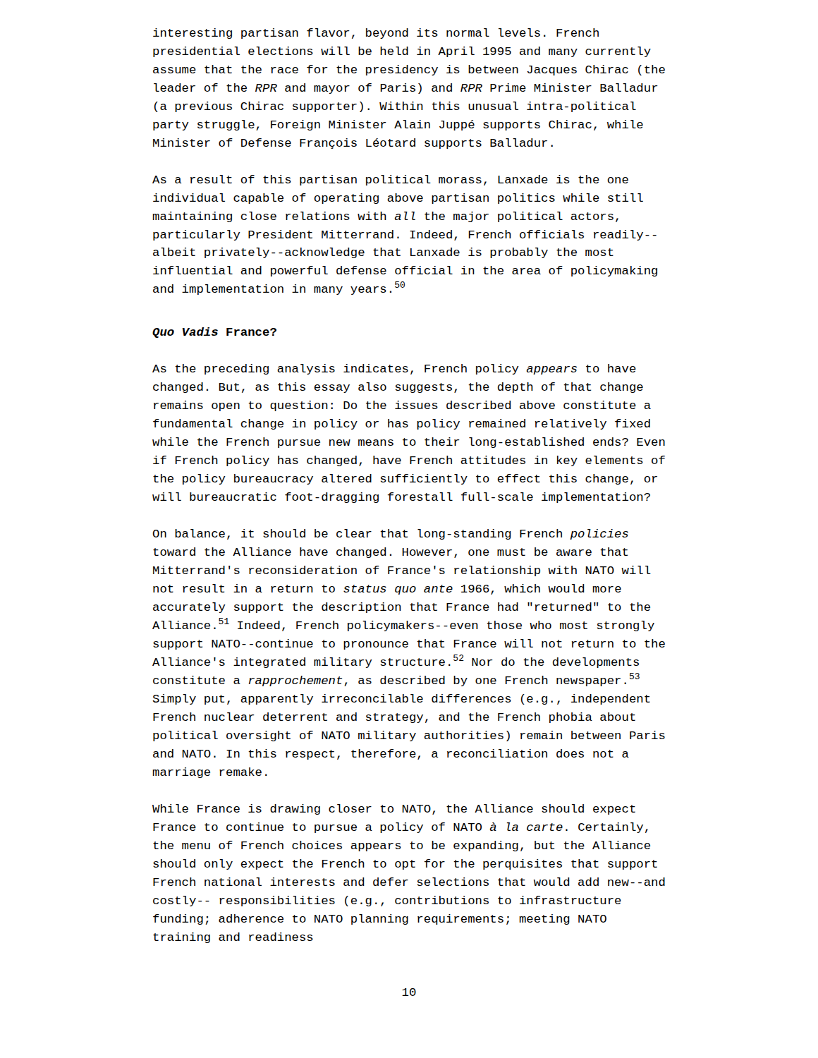interesting partisan flavor, beyond its normal levels. French presidential elections will be held in April 1995 and many currently assume that the race for the presidency is between Jacques Chirac (the leader of the RPR and mayor of Paris) and RPR Prime Minister Balladur (a previous Chirac supporter). Within this unusual intra-political party struggle, Foreign Minister Alain Juppé supports Chirac, while Minister of Defense François Léotard supports Balladur.
As a result of this partisan political morass, Lanxade is the one individual capable of operating above partisan politics while still maintaining close relations with all the major political actors, particularly President Mitterrand. Indeed, French officials readily--albeit privately--acknowledge that Lanxade is probably the most influential and powerful defense official in the area of policymaking and implementation in many years.50
Quo Vadis France?
As the preceding analysis indicates, French policy appears to have changed. But, as this essay also suggests, the depth of that change remains open to question: Do the issues described above constitute a fundamental change in policy or has policy remained relatively fixed while the French pursue new means to their long-established ends? Even if French policy has changed, have French attitudes in key elements of the policy bureaucracy altered sufficiently to effect this change, or will bureaucratic foot-dragging forestall full-scale implementation?
On balance, it should be clear that long-standing French policies toward the Alliance have changed. However, one must be aware that Mitterrand's reconsideration of France's relationship with NATO will not result in a return to status quo ante 1966, which would more accurately support the description that France had "returned" to the Alliance.51 Indeed, French policymakers--even those who most strongly support NATO--continue to pronounce that France will not return to the Alliance's integrated military structure.52 Nor do the developments constitute a rapprochement, as described by one French newspaper.53 Simply put, apparently irreconcilable differences (e.g., independent French nuclear deterrent and strategy, and the French phobia about political oversight of NATO military authorities) remain between Paris and NATO. In this respect, therefore, a reconciliation does not a marriage remake.
While France is drawing closer to NATO, the Alliance should expect France to continue to pursue a policy of NATO à la carte. Certainly, the menu of French choices appears to be expanding, but the Alliance should only expect the French to opt for the perquisites that support French national interests and defer selections that would add new--and costly-- responsibilities (e.g., contributions to infrastructure funding; adherence to NATO planning requirements; meeting NATO training and readiness
10